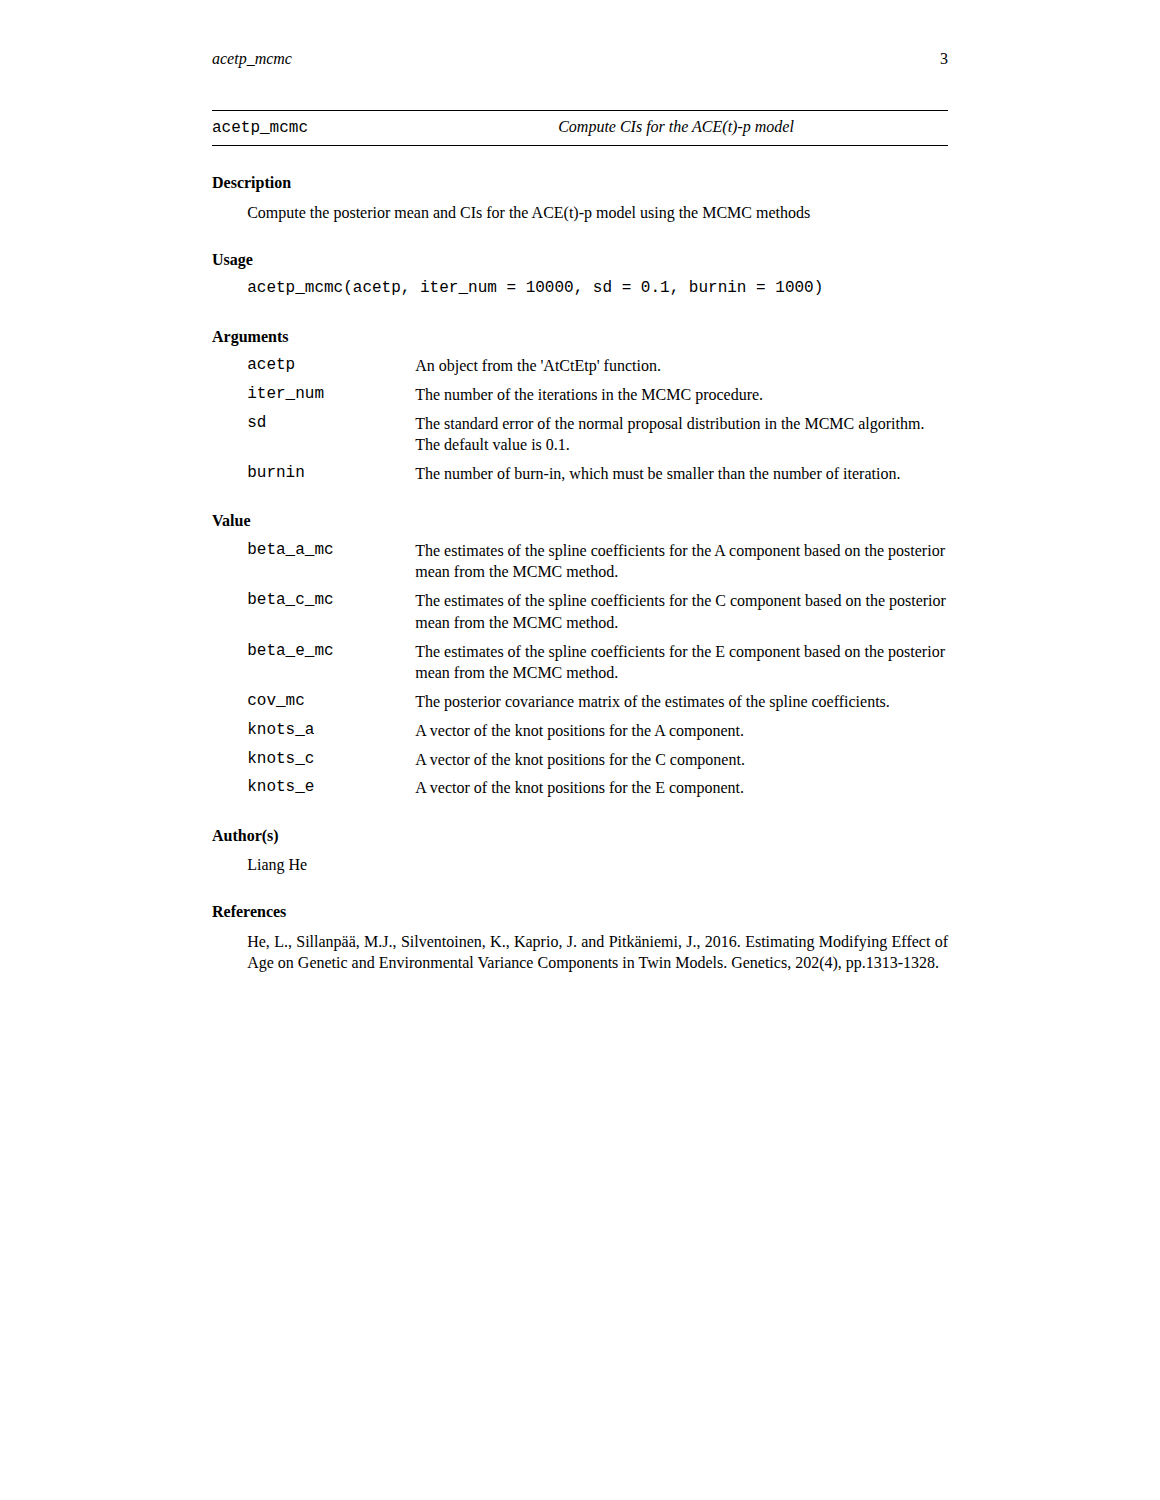acetp_mcmc 3
acetp_mcmc Compute CIs for the ACE(t)-p model
Description
Compute the posterior mean and CIs for the ACE(t)-p model using the MCMC methods
Usage
acetp_mcmc(acetp, iter_num = 10000, sd = 0.1, burnin = 1000)
Arguments
acetp
An object from the 'AtCtEtp' function.
iter_num
The number of the iterations in the MCMC procedure.
sd
The standard error of the normal proposal distribution in the MCMC algorithm. The default value is 0.1.
burnin
The number of burn-in, which must be smaller than the number of iteration.
Value
beta_a_mc
The estimates of the spline coefficients for the A component based on the posterior mean from the MCMC method.
beta_c_mc
The estimates of the spline coefficients for the C component based on the posterior mean from the MCMC method.
beta_e_mc
The estimates of the spline coefficients for the E component based on the posterior mean from the MCMC method.
cov_mc
The posterior covariance matrix of the estimates of the spline coefficients.
knots_a
A vector of the knot positions for the A component.
knots_c
A vector of the knot positions for the C component.
knots_e
A vector of the knot positions for the E component.
Author(s)
Liang He
References
He, L., Sillanpää, M.J., Silventoinen, K., Kaprio, J. and Pitkäniemi, J., 2016. Estimating Modifying Effect of Age on Genetic and Environmental Variance Components in Twin Models. Genetics, 202(4), pp.1313-1328.